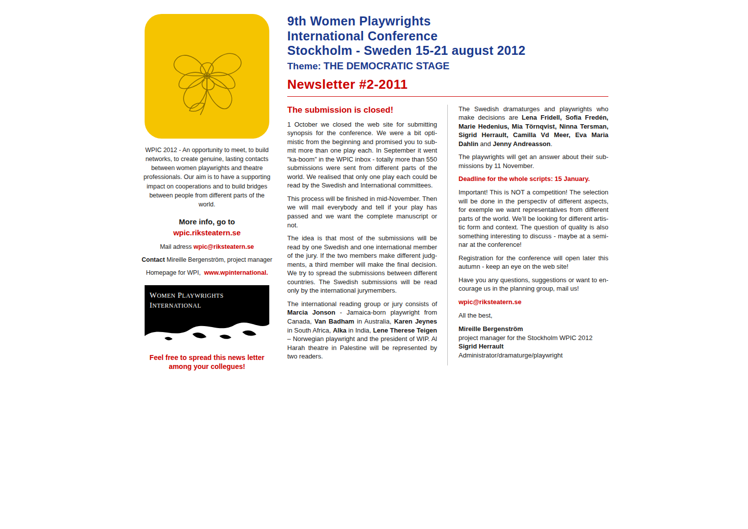WPIC 2012 - An opportunity to meet, to build networks, to create genuine, lasting contacts between women playwrights and theatre professionals. Our aim is to have a supporting impact on cooperations and to build bridges between people from different parts of the world.
More info, go to wpic.riksteatern.se
Mail adress wpic@riksteatern.se
Contact Mireille Bergenström, project manager
Homepage for WPI, www.wpinternational.
WOMEN PLAYWRIGHTS INTERNATIONAL
Feel free to spread this news letter
among your collegues!
9th Women Playwrights
International Conference
Stockholm - Sweden 15-21 august 2012
Theme: THE DEMOCRATIC STAGE
Newsletter #2-2011
The submission is closed!
1 October we closed the web site for submitting synopsis for the conference. We were a bit optimistic from the beginning and promised you to submit more than one play each. In September it went ”ka-boom” in the WPIC inbox - totally more than 550 submissions were sent from different parts of the world. We realised that only one play each could be read by the Swedish and International committees.
This process will be finished in mid-November. Then we will mail everybody and tell if your play has passed and we want the complete manuscript or not.
The idea is that most of the submissions will be read by one Swedish and one international member of the jury. If the two members make different judgments, a third member will make the final decision. We try to spread the submissions between different countries. The Swedish submissions will be read only by the international jurymembers.
The international reading group or jury consists of Marcia Jonson - Jamaica-born playwright from Canada, Van Badham in Australia, Karen Jeynes in South Africa, Alka in India, Lene Therese Teigen – Norwegian playwright and the president of WIP. Al Harah theatre in Palestine will be represented by two readers.
The Swedish dramaturges and playwrights who make decisions are Lena Fridell, Sofia Fredén, Marie Hedenius, Mia Törnqvist, Ninna Tersman, Sigrid Herrault, Camilla Vd Meer, Eva Maria Dahlin and Jenny Andreasson.
The playwrights will get an answer about their submissions by 11 November.
Deadline for the whole scripts: 15 January.
Important! This is NOT a competition! The selection will be done in the perspectiv of different aspects, for exemple we want representatives from different parts of the world. We’ll be looking for different artistic form and context. The question of quality is also something interesting to discuss - maybe at a seminar at the conference!
Registration for the conference will open later this autumn - keep an eye on the web site!
Have you any questions, suggestions or want to encourage us in the planning group, mail us!
wpic@riksteatern.se
All the best,
Mireille Bergenström
project manager for the Stockholm WPIC 2012
Sigrid Herrault
Administrator/dramaturge/playwright